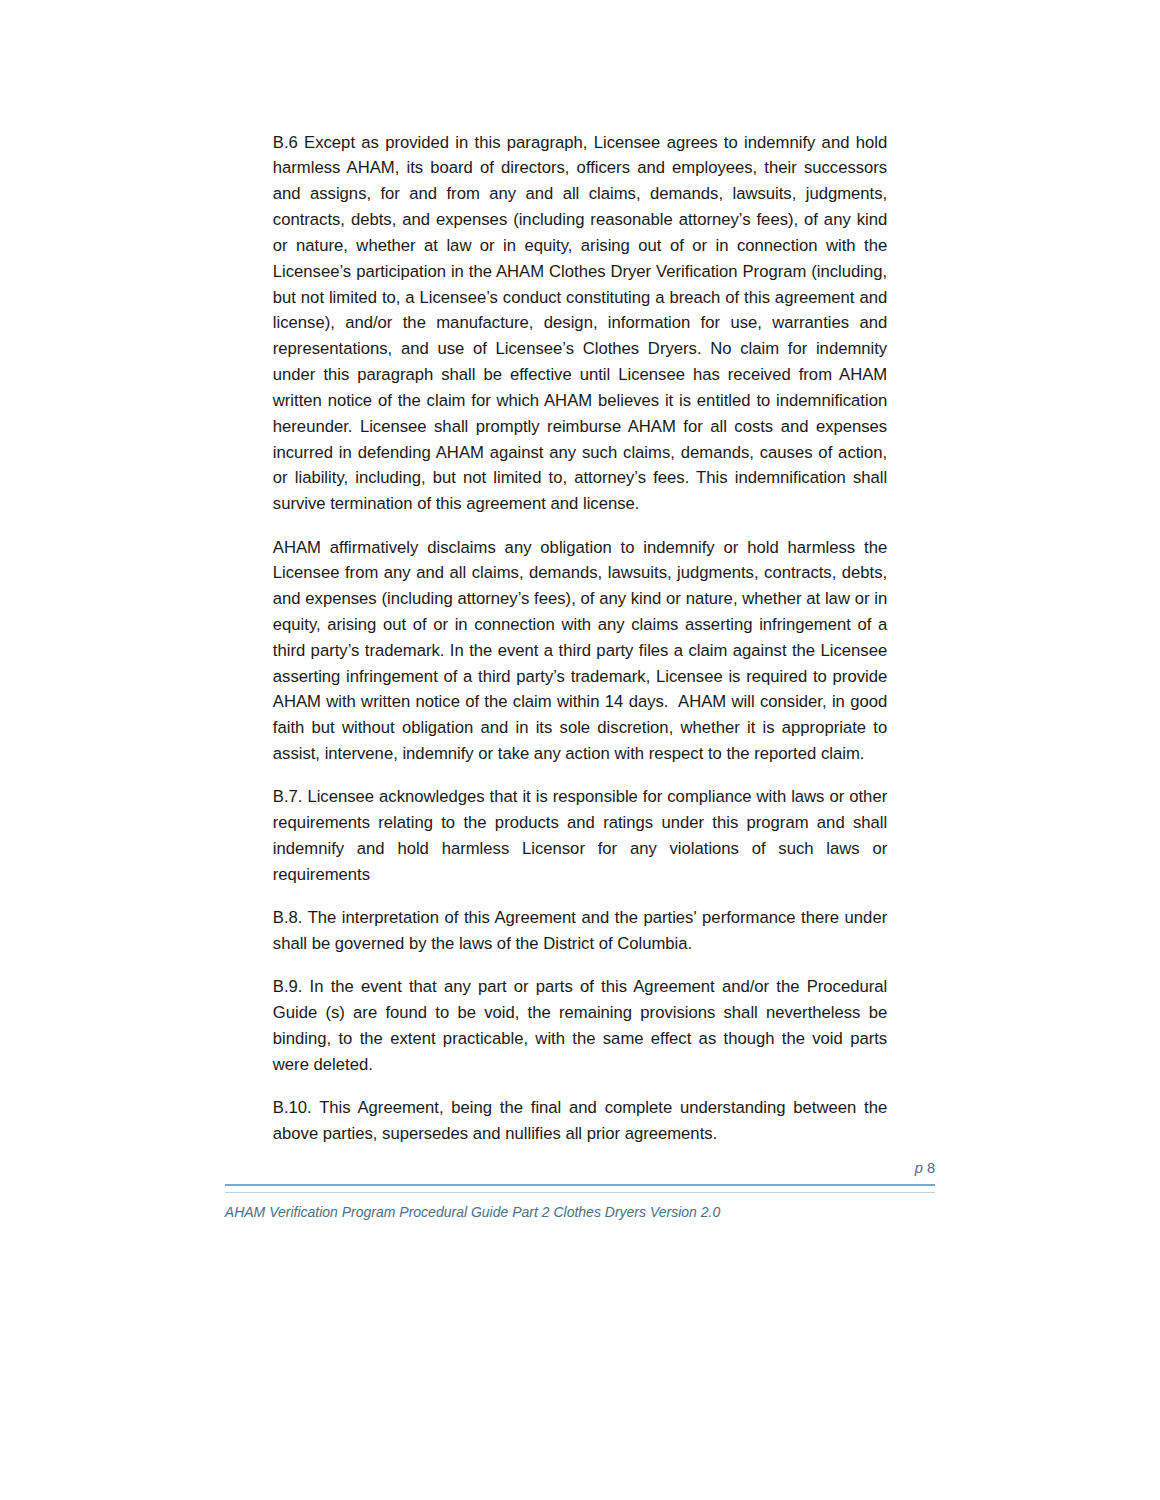B.6 Except as provided in this paragraph, Licensee agrees to indemnify and hold harmless AHAM, its board of directors, officers and employees, their successors and assigns, for and from any and all claims, demands, lawsuits, judgments, contracts, debts, and expenses (including reasonable attorney’s fees), of any kind or nature, whether at law or in equity, arising out of or in connection with the Licensee’s participation in the AHAM Clothes Dryer Verification Program (including, but not limited to, a Licensee’s conduct constituting a breach of this agreement and license), and/or the manufacture, design, information for use, warranties and representations, and use of Licensee’s Clothes Dryers. No claim for indemnity under this paragraph shall be effective until Licensee has received from AHAM written notice of the claim for which AHAM believes it is entitled to indemnification hereunder. Licensee shall promptly reimburse AHAM for all costs and expenses incurred in defending AHAM against any such claims, demands, causes of action, or liability, including, but not limited to, attorney’s fees. This indemnification shall survive termination of this agreement and license.
AHAM affirmatively disclaims any obligation to indemnify or hold harmless the Licensee from any and all claims, demands, lawsuits, judgments, contracts, debts, and expenses (including attorney’s fees), of any kind or nature, whether at law or in equity, arising out of or in connection with any claims asserting infringement of a third party’s trademark. In the event a third party files a claim against the Licensee asserting infringement of a third party’s trademark, Licensee is required to provide AHAM with written notice of the claim within 14 days. AHAM will consider, in good faith but without obligation and in its sole discretion, whether it is appropriate to assist, intervene, indemnify or take any action with respect to the reported claim.
B.7. Licensee acknowledges that it is responsible for compliance with laws or other requirements relating to the products and ratings under this program and shall indemnify and hold harmless Licensor for any violations of such laws or requirements
B.8. The interpretation of this Agreement and the parties' performance there under shall be governed by the laws of the District of Columbia.
B.9. In the event that any part or parts of this Agreement and/or the Procedural Guide (s) are found to be void, the remaining provisions shall nevertheless be binding, to the extent practicable, with the same effect as though the void parts were deleted.
B.10. This Agreement, being the final and complete understanding between the above parties, supersedes and nullifies all prior agreements.
p 8
AHAM Verification Program Procedural Guide Part 2 Clothes Dryers Version 2.0